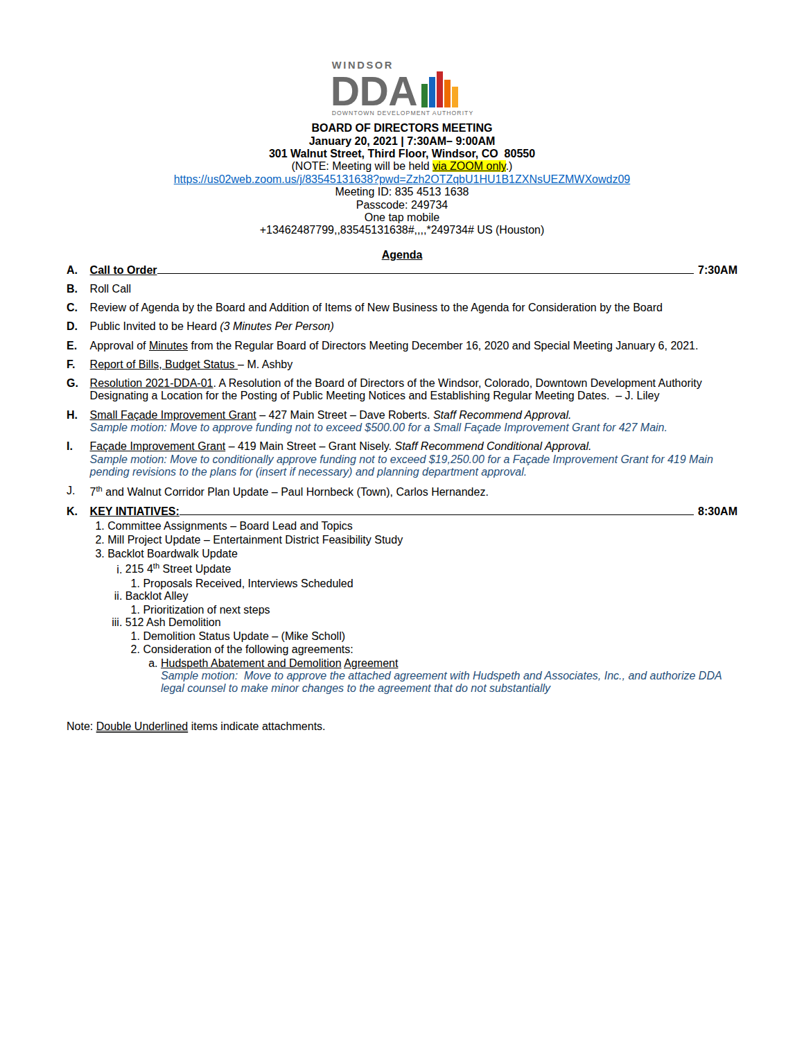WINDSOR
DDA
DOWNTOWN DEVELOPMENT AUTHORITY
BOARD OF DIRECTORS MEETING
January 20, 2021 | 7:30AM– 9:00AM
301 Walnut Street, Third Floor, Windsor, CO 80550
(NOTE: Meeting will be held via ZOOM only.)
https://us02web.zoom.us/j/83545131638?pwd=Zzh2OTZqbU1HU1B1ZXNsUEZMWXowdz09
Meeting ID: 835 4513 1638
Passcode: 249734
One tap mobile
+13462487799,,83545131638#,,,,*249734# US (Houston)
Agenda
| A. | Call to Order 7:30AM |
| B. | Roll Call |
| C. | Review of Agenda by the Board and Addition of Items of New Business to the Agenda for Consideration by the Board |
| D. | Public Invited to be Heard (3 Minutes Per Person) |
| E. | Approval of Minutes from the Regular Board of Directors Meeting December 16, 2020 and Special Meeting January 6, 2021. |
| F. | Report of Bills, Budget Status – M. Ashby |
| G. | Resolution 2021-DDA-01 . A Resolution of the Board of Directors of the Windsor, Colorado, Downtown Development Authority Designating a Location for the Posting of Public Meeting Notices and Establishing Regular Meeting Dates. – J. Liley |
| H. | Small Façade Improvement Grant – 427 Main Street – Dave Roberts. Staff Recommend Approval. Sample motion: Move to approve funding not to exceed $500.00 for a Small Façade Improvement Grant for 427 Main. |
| I. | Façade Improvement Grant – 419 Main Street – Grant Nisely. Staff Recommend Conditional Approval. Sample motion: Move to conditionally approve funding not to exceed $19,250.00 for a Façade Improvement Grant for 419 Main pending revisions to the plans for (insert if necessary) and planning department approval. |
| J. | 7 th and Walnut Corridor Plan Update – Paul Hornbeck (Town), Carlos Hernandez. |
| K. | KEY INTIATIVES: 8:30AM Committee Assignments – Board Lead and Topics Mill Project Update – Entertainment District Feasibility Study Backlot Boardwalk Update 215 4 th Street Update Proposals Received, Interviews Scheduled Backlot Alley Prioritization of next steps 512 Ash Demolition Demolition Status Update – (Mike Scholl) Consideration of the following agreements: Hudspeth Abatement and Demolition Agreement Sample motion: Move to approve the attached agreement with Hudspeth and Associates, Inc., and authorize DDA legal counsel to make minor changes to the agreement that do not substantially |
Note: Double Underlined items indicate attachments.